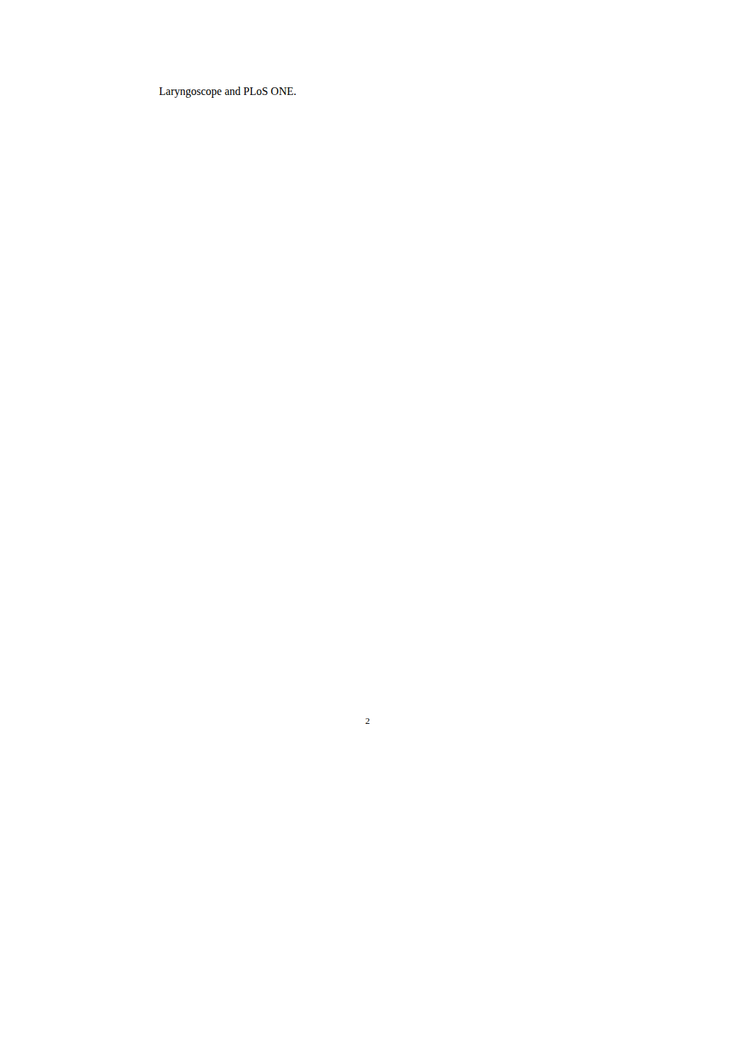Laryngoscope and PLoS ONE.
2